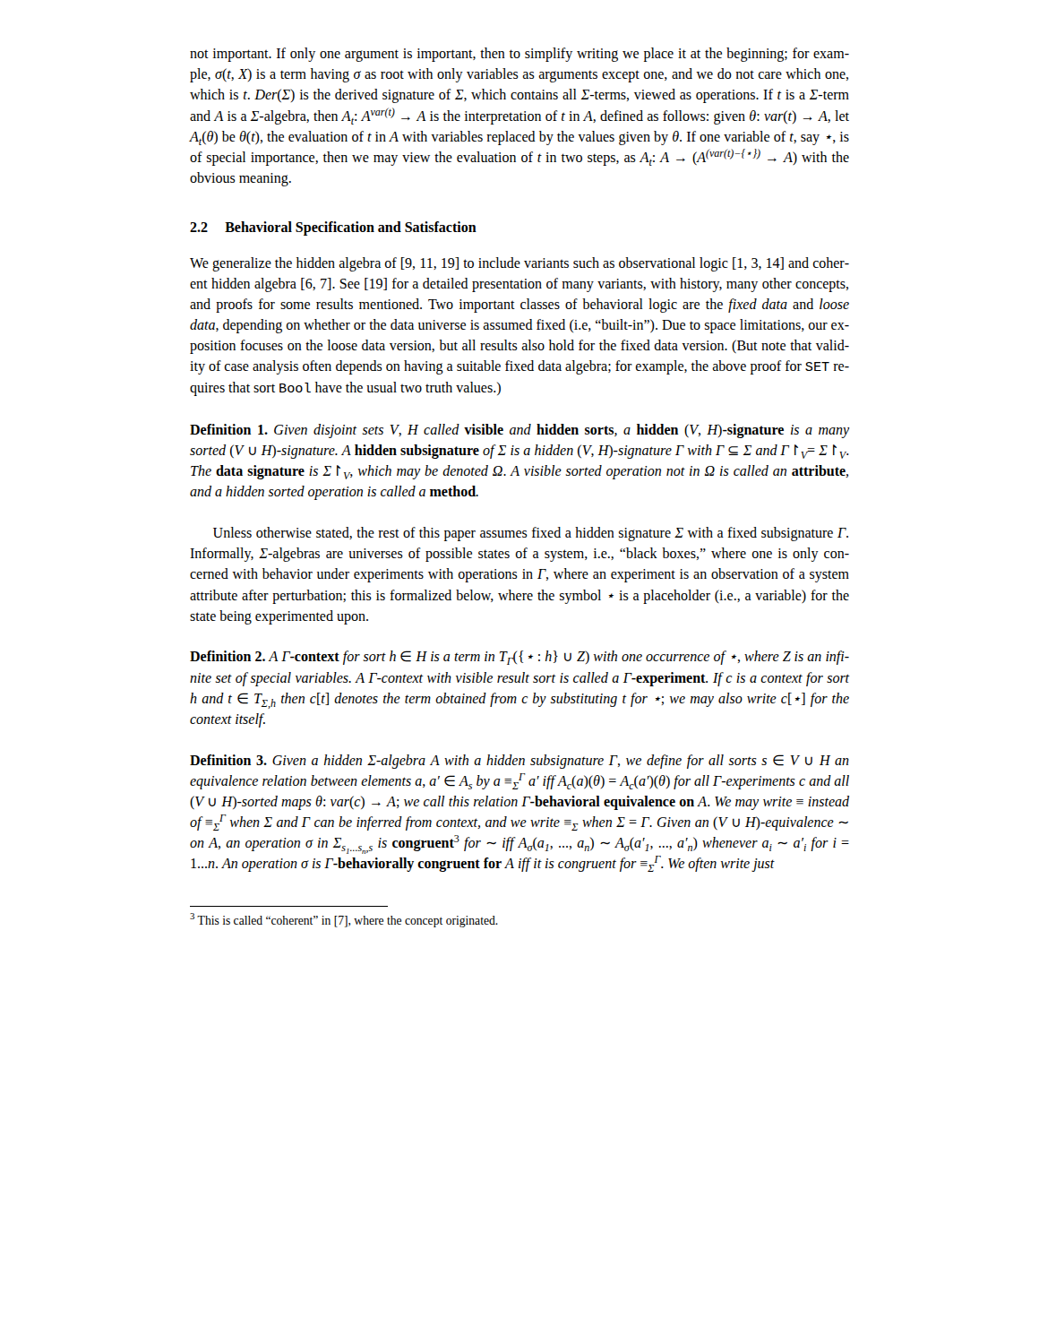not important. If only one argument is important, then to simplify writing we place it at the beginning; for example, σ(t, X) is a term having σ as root with only variables as arguments except one, and we do not care which one, which is t. Der(Σ) is the derived signature of Σ, which contains all Σ-terms, viewed as operations. If t is a Σ-term and A is a Σ-algebra, then At: Avar(t) → A is the interpretation of t in A, defined as follows: given θ: var(t) → A, let At(θ) be θ(t), the evaluation of t in A with variables replaced by the values given by θ. If one variable of t, say ⋆, is of special importance, then we may view the evaluation of t in two steps, as At: A → (A(var(t)−{⋆}) → A) with the obvious meaning.
2.2 Behavioral Specification and Satisfaction
We generalize the hidden algebra of [9, 11, 19] to include variants such as observational logic [1, 3, 14] and coherent hidden algebra [6, 7]. See [19] for a detailed presentation of many variants, with history, many other concepts, and proofs for some results mentioned. Two important classes of behavioral logic are the fixed data and loose data, depending on whether or the data universe is assumed fixed (i.e, “built-in”). Due to space limitations, our exposition focuses on the loose data version, but all results also hold for the fixed data version. (But note that validity of case analysis often depends on having a suitable fixed data algebra; for example, the above proof for SET requires that sort Bool have the usual two truth values.)
Definition 1. Given disjoint sets V, H called visible and hidden sorts, a hidden (V, H)-signature is a many sorted (V ∪ H)-signature. A hidden subsignature of Σ is a hidden (V, H)-signature Γ with Γ ⊆ Σ and Γ↾V= Σ↾V. The data signature is Σ↾V, which may be denoted Ω. A visible sorted operation not in Ω is called an attribute, and a hidden sorted operation is called a method.
Unless otherwise stated, the rest of this paper assumes fixed a hidden signature Σ with a fixed subsignature Γ. Informally, Σ-algebras are universes of possible states of a system, i.e., “black boxes,” where one is only concerned with behavior under experiments with operations in Γ, where an experiment is an observation of a system attribute after perturbation; this is formalized below, where the symbol ⋆ is a placeholder (i.e., a variable) for the state being experimented upon.
Definition 2. A Γ-context for sort h ∈ H is a term in TΓ({⋆ : h} ∪ Z) with one occurrence of ⋆, where Z is an infinite set of special variables. A Γ-context with visible result sort is called a Γ-experiment. If c is a context for sort h and t ∈ TΣ,h then c[t] denotes the term obtained from c by substituting t for ⋆; we may also write c[⋆] for the context itself.
Definition 3. Given a hidden Σ-algebra A with a hidden subsignature Γ, we define for all sorts s ∈ V ∪ H an equivalence relation between elements a, a′ ∈ As by a ≡ΣΓ a′ iff Ac(a)(θ) = Ac(a′)(θ) for all Γ-experiments c and all (V ∪ H)-sorted maps θ: var(c) → A; we call this relation Γ-behavioral equivalence on A. We may write ≡ instead of ≡ΣΓ when Σ and Γ can be inferred from context, and we write ≡Σ when Σ = Γ. Given an (V ∪ H)-equivalence ∼ on A, an operation σ in Σs1...sn,s is congruent3 for ∼ iff Aσ(a1, ..., an) ∼ Aσ(a′1, ..., a′n) whenever ai ∼ a′i for i = 1...n. An operation σ is Γ-behaviorally congruent for A iff it is congruent for ≡ΣΓ. We often write just
3 This is called “coherent” in [7], where the concept originated.